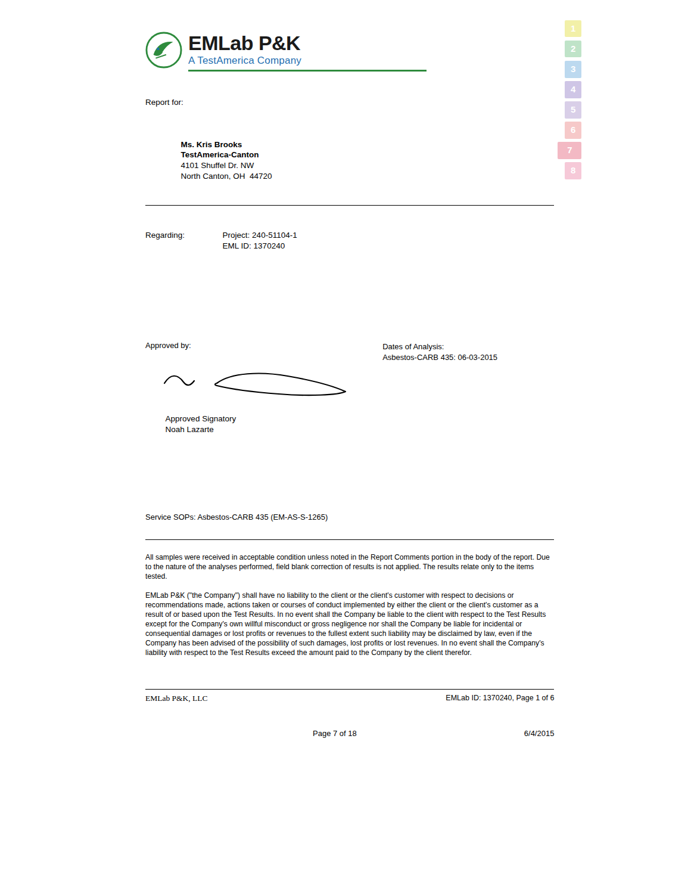1
2
3
4
5
6
7
8
EMLab P&K
A TestAmerica Company
Report for:
Ms. Kris Brooks
TestAmerica-Canton
4101 Shuffel Dr. NW
North Canton, OH 44720
Regarding:
Project: 240-51104-1
EML ID: 1370240
Approved by:
Approved Signatory
Noah Lazarte
Dates of Analysis:
Asbestos-CARB 435: 06-03-2015
Service SOPs: Asbestos-CARB 435 (EM-AS-S-1265)
All samples were received in acceptable condition unless noted in the Report Comments portion in the body of the report. Due to the nature of the analyses performed, field blank correction of results is not applied. The results relate only to the items tested.
EMLab P&K ("the Company") shall have no liability to the client or the client's customer with respect to decisions or recommendations made, actions taken or courses of conduct implemented by either the client or the client's customer as a result of or based upon the Test Results. In no event shall the Company be liable to the client with respect to the Test Results except for the Company's own willful misconduct or gross negligence nor shall the Company be liable for incidental or consequential damages or lost profits or revenues to the fullest extent such liability may be disclaimed by law, even if the Company has been advised of the possibility of such damages, lost profits or lost revenues. In no event shall the Company's liability with respect to the Test Results exceed the amount paid to the Company by the client therefor.
EMLab P&K, LLC
EMLab ID: 1370240, Page 1 of 6
Page 7 of 18
6/4/2015